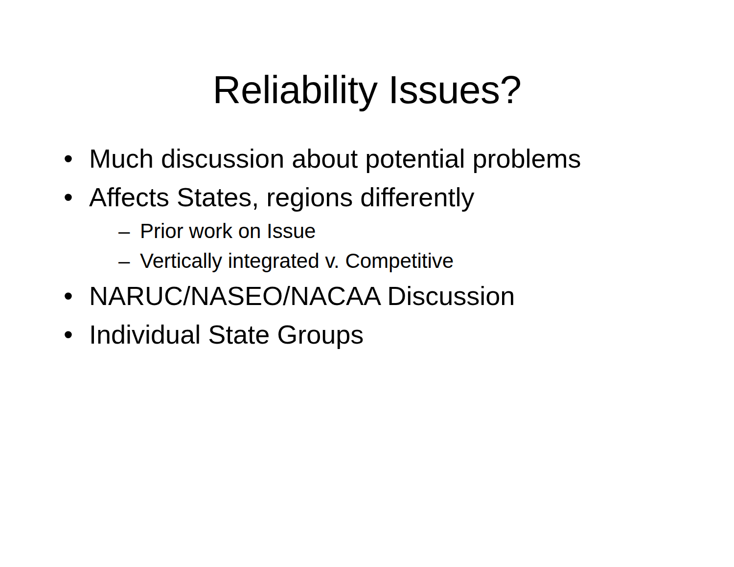Reliability Issues?
Much discussion about potential problems
Affects States, regions differently
Prior work on Issue
Vertically integrated v. Competitive
NARUC/NASEO/NACAA Discussion
Individual State Groups